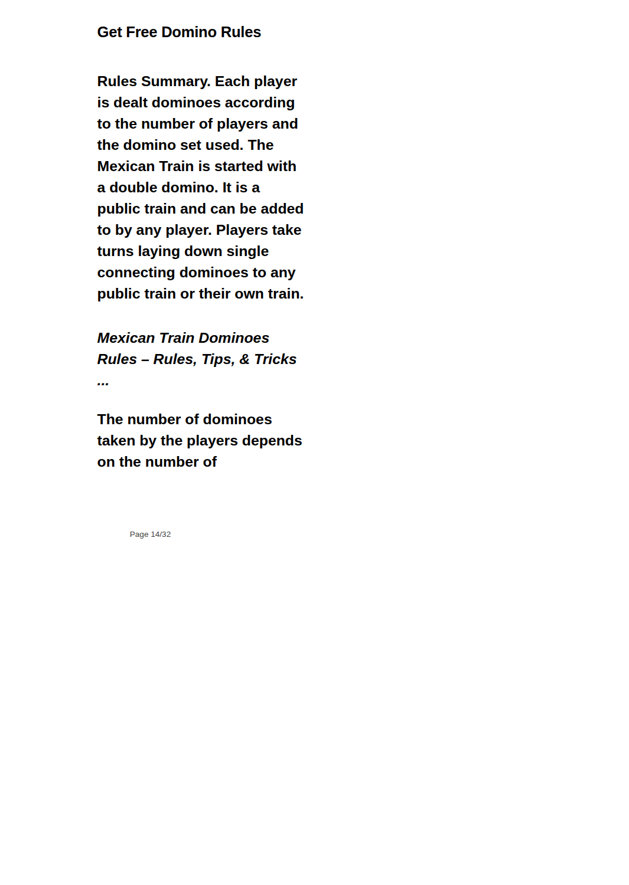Get Free Domino Rules
Rules Summary. Each player is dealt dominoes according to the number of players and the domino set used. The Mexican Train is started with a double domino. It is a public train and can be added to by any player. Players take turns laying down single connecting dominoes to any public train or their own train.
Mexican Train Dominoes Rules – Rules, Tips, & Tricks ...
The number of dominoes taken by the players depends on the number of
Page 14/32